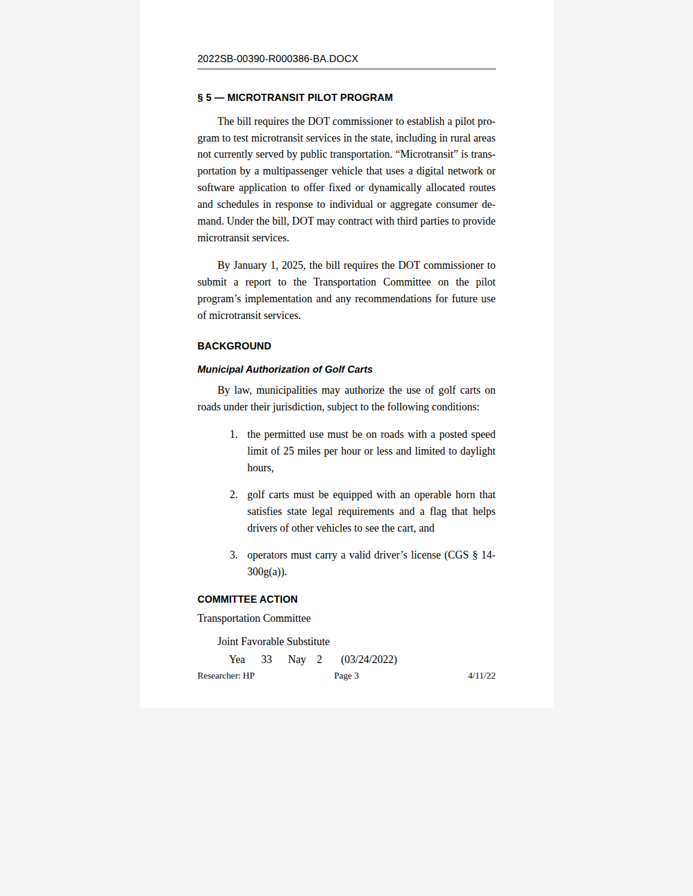2022SB-00390-R000386-BA.DOCX
§ 5 — MICROTRANSIT PILOT PROGRAM
The bill requires the DOT commissioner to establish a pilot program to test microtransit services in the state, including in rural areas not currently served by public transportation. “Microtransit” is transportation by a multipassenger vehicle that uses a digital network or software application to offer fixed or dynamically allocated routes and schedules in response to individual or aggregate consumer demand. Under the bill, DOT may contract with third parties to provide microtransit services.
By January 1, 2025, the bill requires the DOT commissioner to submit a report to the Transportation Committee on the pilot program’s implementation and any recommendations for future use of microtransit services.
BACKGROUND
Municipal Authorization of Golf Carts
By law, municipalities may authorize the use of golf carts on roads under their jurisdiction, subject to the following conditions:
the permitted use must be on roads with a posted speed limit of 25 miles per hour or less and limited to daylight hours,
golf carts must be equipped with an operable horn that satisfies state legal requirements and a flag that helps drivers of other vehicles to see the cart, and
operators must carry a valid driver’s license (CGS § 14-300g(a)).
COMMITTEE ACTION
Transportation Committee
Joint Favorable Substitute
Yea 33 Nay 2 (03/24/2022)
Researcher: HP
Page 3
4/11/22